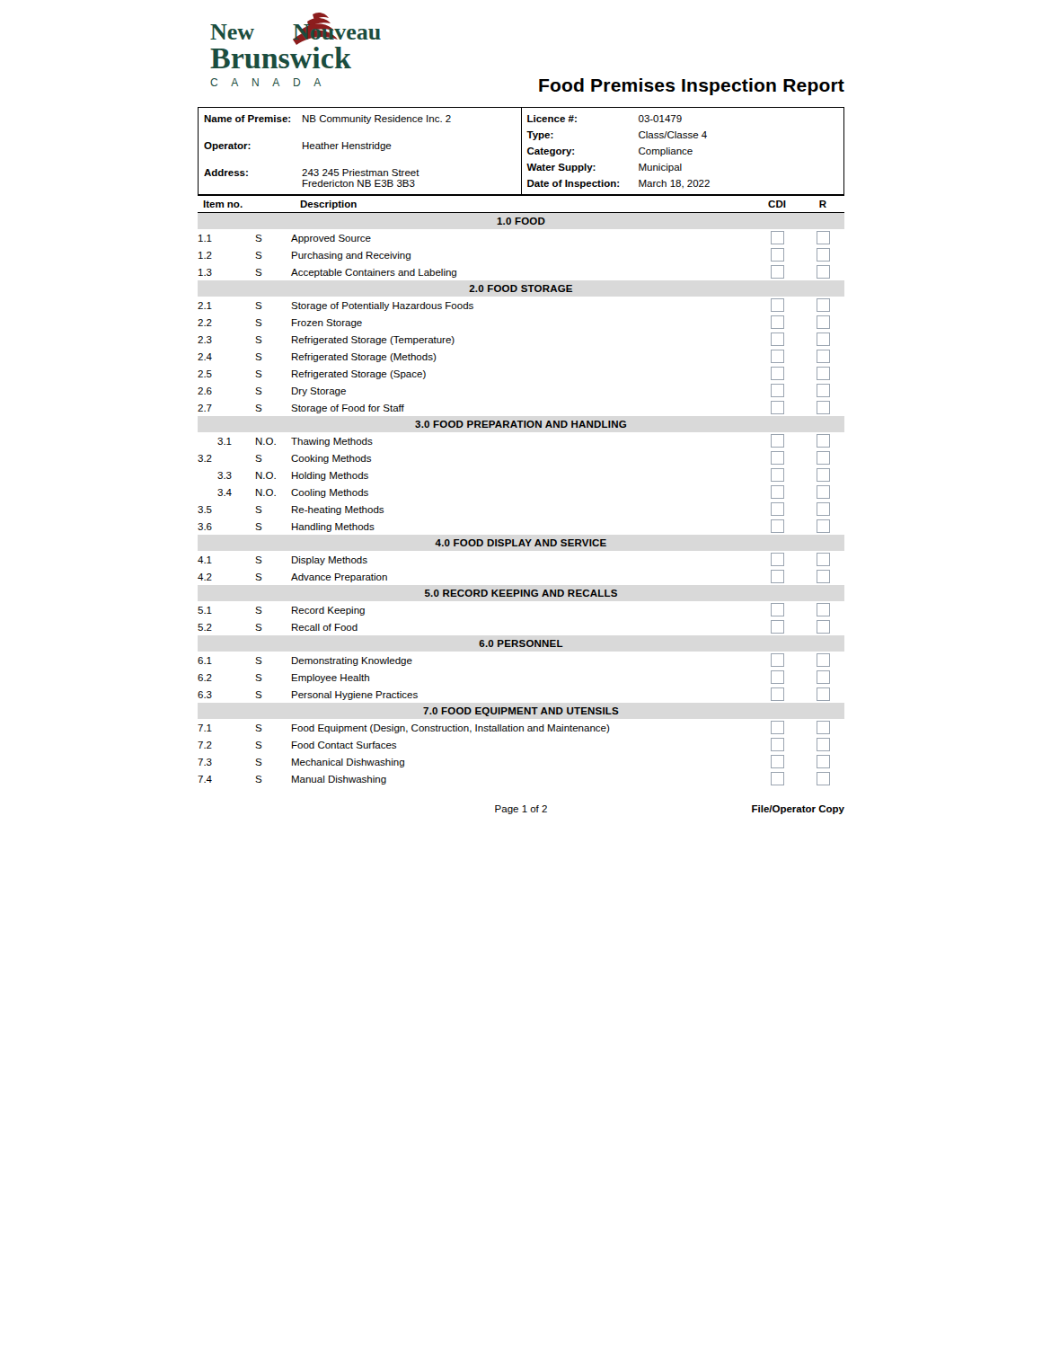New Nouveau Brunswick C A N A D A
Food Premises Inspection Report
| / Name of Premise: / NB Community Residence Inc. 2 / / Operator: / Heather Henstridge / / Address: / 243 245 Priestman Street Fredericton NB E3B 3B3 / | / Licence #: / 03-01479 / / Type: / Class/Classe 4 / / Category: / Compliance / / Water Supply: / Municipal / / Date of Inspection: / March 18, 2022 / |
| Item no. | | Description | CDI | R |
| 1.0 FOOD |
| 1.1 | S | Approved Source | | |
| 1.2 | S | Purchasing and Receiving | | |
| 1.3 | S | Acceptable Containers and Labeling | | |
| 2.0 FOOD STORAGE |
| 2.1 | S | Storage of Potentially Hazardous Foods | | |
| 2.2 | S | Frozen Storage | | |
| 2.3 | S | Refrigerated Storage (Temperature) | | |
| 2.4 | S | Refrigerated Storage (Methods) | | |
| 2.5 | S | Refrigerated Storage (Space) | | |
| 2.6 | S | Dry Storage | | |
| 2.7 | S | Storage of Food for Staff | | |
| 3.0 FOOD PREPARATION AND HANDLING |
| 3.1 | N.O. | Thawing Methods | | |
| 3.2 | S | Cooking Methods | | |
| 3.3 | N.O. | Holding Methods | | |
| 3.4 | N.O. | Cooling Methods | | |
| 3.5 | S | Re-heating Methods | | |
| 3.6 | S | Handling Methods | | |
| 4.0 FOOD DISPLAY AND SERVICE |
| 4.1 | S | Display Methods | | |
| 4.2 | S | Advance Preparation | | |
| 5.0 RECORD KEEPING AND RECALLS |
| 5.1 | S | Record Keeping | | |
| 5.2 | S | Recall of Food | | |
| 6.0 PERSONNEL |
| 6.1 | S | Demonstrating Knowledge | | |
| 6.2 | S | Employee Health | | |
| 6.3 | S | Personal Hygiene Practices | | |
| 7.0 FOOD EQUIPMENT AND UTENSILS |
| 7.1 | S | Food Equipment (Design, Construction, Installation and Maintenance) | | |
| 7.2 | S | Food Contact Surfaces | | |
| 7.3 | S | Mechanical Dishwashing | | |
| 7.4 | S | Manual Dishwashing | | |
Page 1 of 2
File/Operator Copy